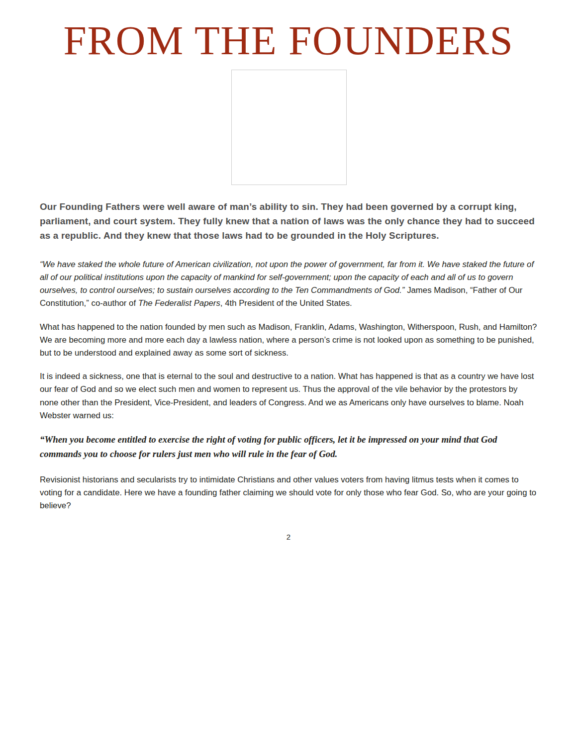From the Founders
Our Founding Fathers were well aware of man’s ability to sin. They had been governed by a corrupt king, parliament, and court system. They fully knew that a nation of laws was the only chance they had to succeed as a republic. And they knew that those laws had to be grounded in the Holy Scriptures.
“We have staked the whole future of American civilization, not upon the power of government, far from it. We have staked the future of all of our political institutions upon the capacity of mankind for self-government; upon the capacity of each and all of us to govern ourselves, to control ourselves; to sustain ourselves according to the Ten Commandments of God.” James Madison, “Father of Our Constitution,” co-author of The Federalist Papers, 4th President of the United States.
What has happened to the nation founded by men such as Madison, Franklin, Adams, Washington, Witherspoon, Rush, and Hamilton? We are becoming more and more each day a lawless nation, where a person’s crime is not looked upon as something to be punished, but to be understood and explained away as some sort of sickness.
It is indeed a sickness, one that is eternal to the soul and destructive to a nation. What has happened is that as a country we have lost our fear of God and so we elect such men and women to represent us. Thus the approval of the vile behavior by the protestors by none other than the President, Vice-President, and leaders of Congress. And we as Americans only have ourselves to blame. Noah Webster warned us:
“When you become entitled to exercise the right of voting for public officers, let it be impressed on your mind that God commands you to choose for rulers just men who will rule in the fear of God.
Revisionist historians and secularists try to intimidate Christians and other values voters from having litmus tests when it comes to voting for a candidate. Here we have a founding father claiming we should vote for only those who fear God. So, who are your going to believe?
2